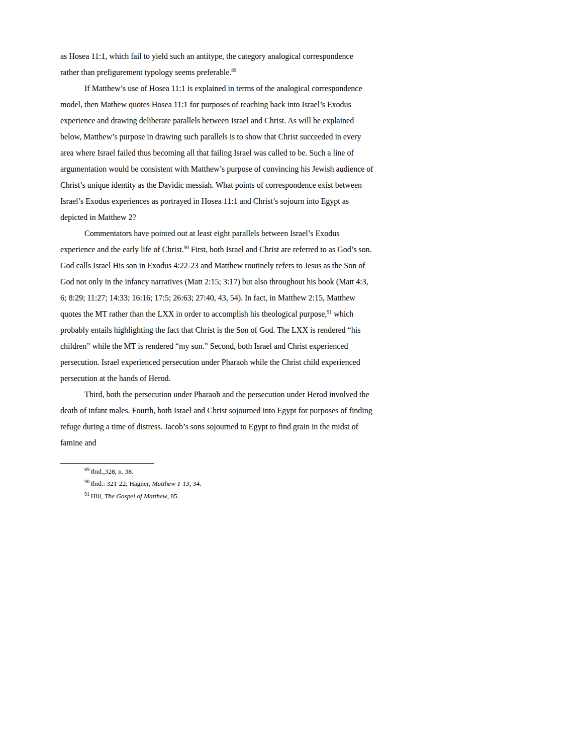as Hosea 11:1, which fail to yield such an antitype, the category analogical correspondence rather than prefigurement typology seems preferable.89
If Matthew’s use of Hosea 11:1 is explained in terms of the analogical correspondence model, then Mathew quotes Hosea 11:1 for purposes of reaching back into Israel’s Exodus experience and drawing deliberate parallels between Israel and Christ. As will be explained below, Matthew’s purpose in drawing such parallels is to show that Christ succeeded in every area where Israel failed thus becoming all that failing Israel was called to be. Such a line of argumentation would be consistent with Matthew’s purpose of convincing his Jewish audience of Christ’s unique identity as the Davidic messiah. What points of correspondence exist between Israel’s Exodus experiences as portrayed in Hosea 11:1 and Christ’s sojourn into Egypt as depicted in Matthew 2?
Commentators have pointed out at least eight parallels between Israel’s Exodus experience and the early life of Christ.90 First, both Israel and Christ are referred to as God’s son. God calls Israel His son in Exodus 4:22-23 and Matthew routinely refers to Jesus as the Son of God not only in the infancy narratives (Matt 2:15; 3:17) but also throughout his book (Matt 4:3, 6; 8:29; 11:27; 14:33; 16:16; 17:5; 26:63; 27:40, 43, 54). In fact, in Matthew 2:15, Matthew quotes the MT rather than the LXX in order to accomplish his theological purpose,91 which probably entails highlighting the fact that Christ is the Son of God. The LXX is rendered “his children” while the MT is rendered “my son.” Second, both Israel and Christ experienced persecution. Israel experienced persecution under Pharaoh while the Christ child experienced persecution at the hands of Herod.
Third, both the persecution under Pharaoh and the persecution under Herod involved the death of infant males. Fourth, both Israel and Christ sojourned into Egypt for purposes of finding refuge during a time of distress. Jacob’s sons sojourned to Egypt to find grain in the midst of famine and
89 Ibid.,328, n. 38.
90 Ibid.: 321-22; Hagner, Matthew 1-13, 34.
91 Hill, The Gospel of Matthew, 85.